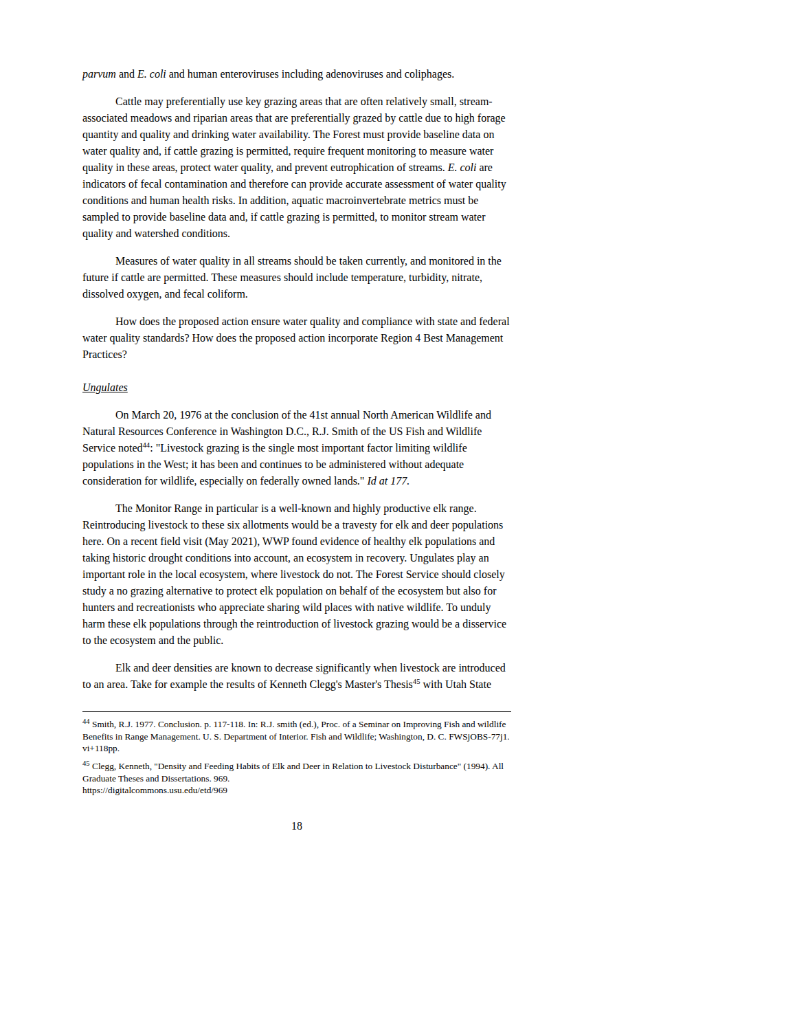parvum and E. coli and human enteroviruses including adenoviruses and coliphages.
Cattle may preferentially use key grazing areas that are often relatively small, stream-associated meadows and riparian areas that are preferentially grazed by cattle due to high forage quantity and quality and drinking water availability. The Forest must provide baseline data on water quality and, if cattle grazing is permitted, require frequent monitoring to measure water quality in these areas, protect water quality, and prevent eutrophication of streams. E. coli are indicators of fecal contamination and therefore can provide accurate assessment of water quality conditions and human health risks. In addition, aquatic macroinvertebrate metrics must be sampled to provide baseline data and, if cattle grazing is permitted, to monitor stream water quality and watershed conditions.
Measures of water quality in all streams should be taken currently, and monitored in the future if cattle are permitted. These measures should include temperature, turbidity, nitrate, dissolved oxygen, and fecal coliform.
How does the proposed action ensure water quality and compliance with state and federal water quality standards? How does the proposed action incorporate Region 4 Best Management Practices?
Ungulates
On March 20, 1976 at the conclusion of the 41st annual North American Wildlife and Natural Resources Conference in Washington D.C., R.J. Smith of the US Fish and Wildlife Service noted44: "Livestock grazing is the single most important factor limiting wildlife populations in the West; it has been and continues to be administered without adequate consideration for wildlife, especially on federally owned lands." Id at 177.
The Monitor Range in particular is a well-known and highly productive elk range. Reintroducing livestock to these six allotments would be a travesty for elk and deer populations here. On a recent field visit (May 2021), WWP found evidence of healthy elk populations and taking historic drought conditions into account, an ecosystem in recovery. Ungulates play an important role in the local ecosystem, where livestock do not. The Forest Service should closely study a no grazing alternative to protect elk population on behalf of the ecosystem but also for hunters and recreationists who appreciate sharing wild places with native wildlife. To unduly harm these elk populations through the reintroduction of livestock grazing would be a disservice to the ecosystem and the public.
Elk and deer densities are known to decrease significantly when livestock are introduced to an area. Take for example the results of Kenneth Clegg's Master's Thesis45 with Utah State
44 Smith, R.J. 1977. Conclusion. p. 117-118. In: R.J. smith (ed.), Proc. of a Seminar on Improving Fish and wildlife Benefits in Range Management. U. S. Department of Interior. Fish and Wildlife; Washington, D. C. FWSjOBS-77j1. vi+118pp.
45 Clegg, Kenneth, "Density and Feeding Habits of Elk and Deer in Relation to Livestock Disturbance" (1994). All Graduate Theses and Dissertations. 969.
https://digitalcommons.usu.edu/etd/969
18